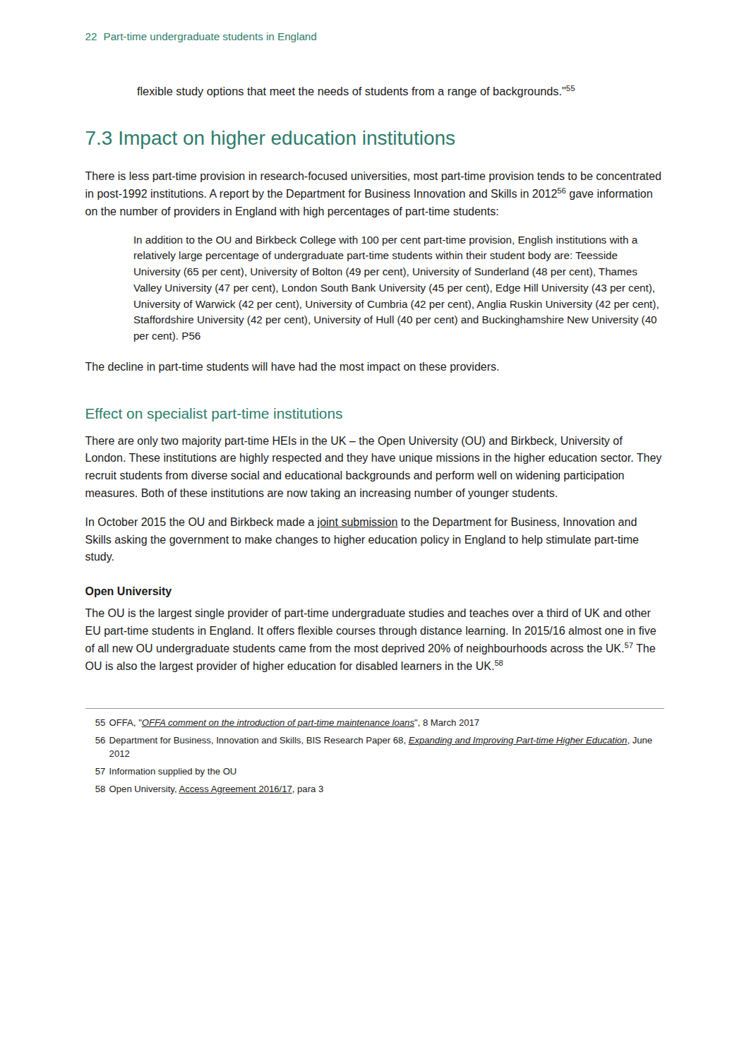22 Part-time undergraduate students in England
flexible study options that meet the needs of students from a range of backgrounds."55
7.3 Impact on higher education institutions
There is less part-time provision in research-focused universities, most part-time provision tends to be concentrated in post-1992 institutions. A report by the Department for Business Innovation and Skills in 201256 gave information on the number of providers in England with high percentages of part-time students:
In addition to the OU and Birkbeck College with 100 per cent part-time provision, English institutions with a relatively large percentage of undergraduate part-time students within their student body are: Teesside University (65 per cent), University of Bolton (49 per cent), University of Sunderland (48 per cent), Thames Valley University (47 per cent), London South Bank University (45 per cent), Edge Hill University (43 per cent), University of Warwick (42 per cent), University of Cumbria (42 per cent), Anglia Ruskin University (42 per cent), Staffordshire University (42 per cent), University of Hull (40 per cent) and Buckinghamshire New University (40 per cent). P56
The decline in part-time students will have had the most impact on these providers.
Effect on specialist part-time institutions
There are only two majority part-time HEIs in the UK – the Open University (OU) and Birkbeck, University of London. These institutions are highly respected and they have unique missions in the higher education sector. They recruit students from diverse social and educational backgrounds and perform well on widening participation measures. Both of these institutions are now taking an increasing number of younger students.
In October 2015 the OU and Birkbeck made a joint submission to the Department for Business, Innovation and Skills asking the government to make changes to higher education policy in England to help stimulate part-time study.
Open University
The OU is the largest single provider of part-time undergraduate studies and teaches over a third of UK and other EU part-time students in England. It offers flexible courses through distance learning. In 2015/16 almost one in five of all new OU undergraduate students came from the most deprived 20% of neighbourhoods across the UK.57 The OU is also the largest provider of higher education for disabled learners in the UK.58
55 OFFA, "OFFA comment on the introduction of part-time maintenance loans", 8 March 2017
56 Department for Business, Innovation and Skills, BIS Research Paper 68, Expanding and Improving Part-time Higher Education, June 2012
57 Information supplied by the OU
58 Open University, Access Agreement 2016/17, para 3